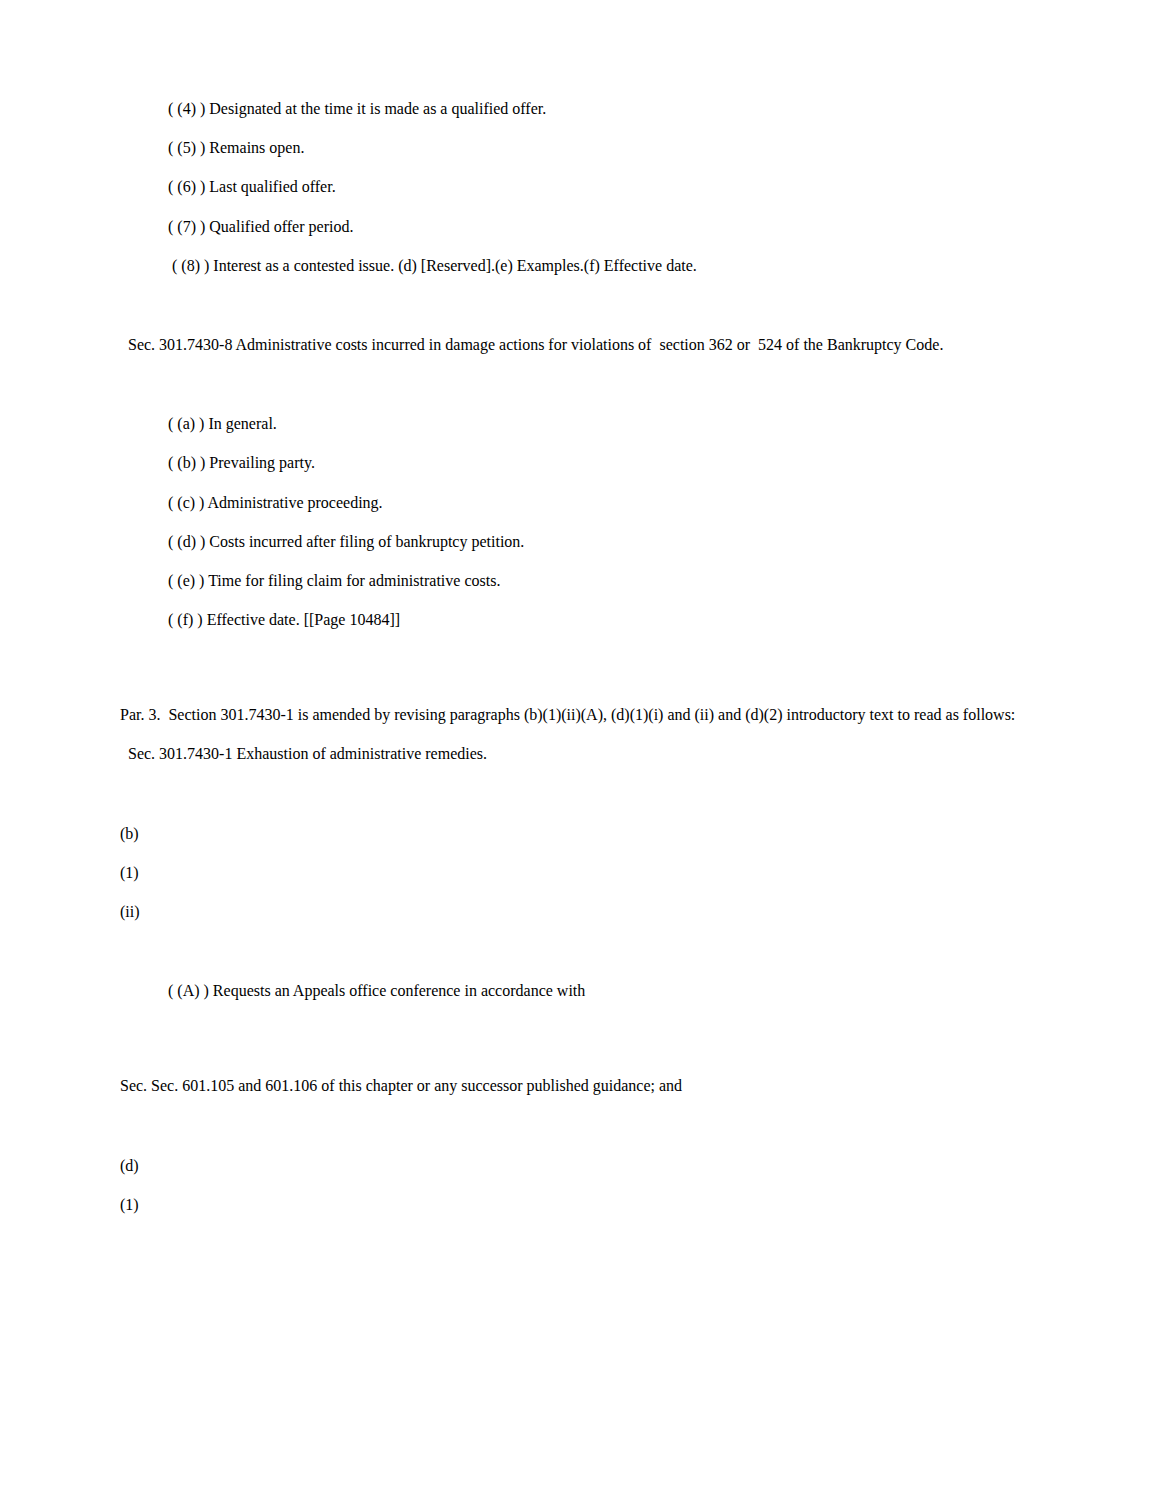( (4) ) Designated at the time it is made as a qualified offer.
( (5) ) Remains open.
( (6) ) Last qualified offer.
( (7) ) Qualified offer period.
( (8) ) Interest as a contested issue. (d) [Reserved].(e) Examples.(f) Effective date.
Sec. 301.7430-8 Administrative costs incurred in damage actions for violations of section 362 or 524 of the Bankruptcy Code.
( (a) ) In general.
( (b) ) Prevailing party.
( (c) ) Administrative proceeding.
( (d) ) Costs incurred after filing of bankruptcy petition.
( (e) ) Time for filing claim for administrative costs.
( (f) ) Effective date. [[Page 10484]]
Par. 3. Section 301.7430-1 is amended by revising paragraphs (b)(1)(ii)(A), (d)(1)(i) and (ii) and (d)(2) introductory text to read as follows:
Sec. 301.7430-1 Exhaustion of administrative remedies.
(b)
(1)
(ii)
( (A) ) Requests an Appeals office conference in accordance with
Sec. Sec. 601.105 and 601.106 of this chapter or any successor published guidance; and
(d)
(1)